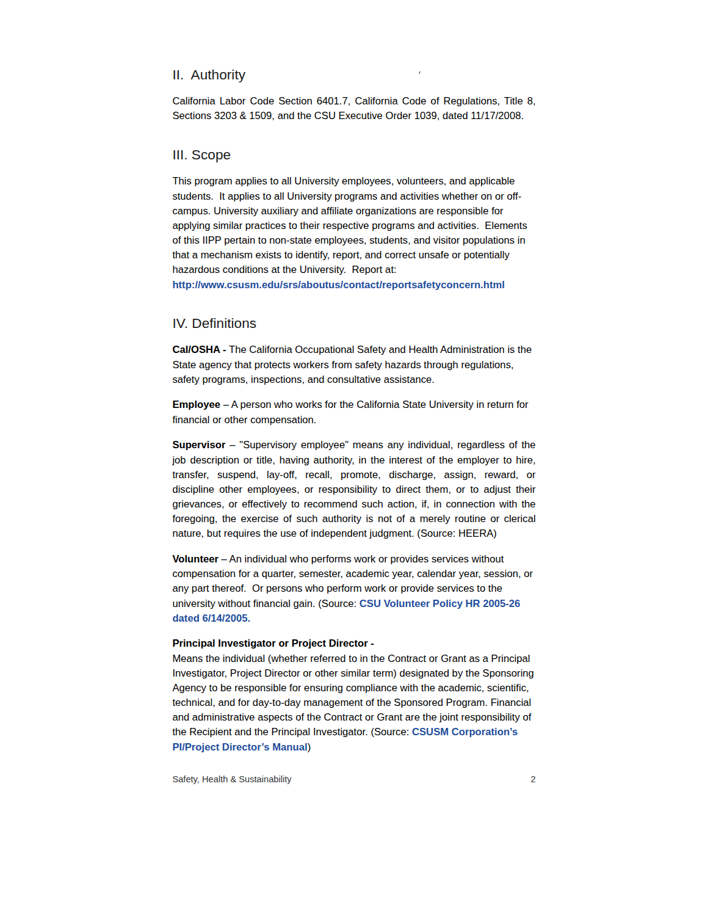,
II. Authority
California Labor Code Section 6401.7, California Code of Regulations, Title 8, Sections 3203 & 1509, and the CSU Executive Order 1039, dated 11/17/2008.
III. Scope
This program applies to all University employees, volunteers, and applicable students. It applies to all University programs and activities whether on or off-campus. University auxiliary and affiliate organizations are responsible for applying similar practices to their respective programs and activities. Elements of this IIPP pertain to non-state employees, students, and visitor populations in that a mechanism exists to identify, report, and correct unsafe or potentially hazardous conditions at the University. Report at:
http://www.csusm.edu/srs/aboutus/contact/reportsafetyconcern.html
IV. Definitions
Cal/OSHA - The California Occupational Safety and Health Administration is the State agency that protects workers from safety hazards through regulations, safety programs, inspections, and consultative assistance.
Employee – A person who works for the California State University in return for financial or other compensation.
Supervisor – "Supervisory employee" means any individual, regardless of the job description or title, having authority, in the interest of the employer to hire, transfer, suspend, lay-off, recall, promote, discharge, assign, reward, or discipline other employees, or responsibility to direct them, or to adjust their grievances, or effectively to recommend such action, if, in connection with the foregoing, the exercise of such authority is not of a merely routine or clerical nature, but requires the use of independent judgment. (Source: HEERA)
Volunteer – An individual who performs work or provides services without compensation for a quarter, semester, academic year, calendar year, session, or any part thereof. Or persons who perform work or provide services to the university without financial gain. (Source: CSU Volunteer Policy HR 2005-26 dated 6/14/2005.
Principal Investigator or Project Director -
Means the individual (whether referred to in the Contract or Grant as a Principal Investigator, Project Director or other similar term) designated by the Sponsoring Agency to be responsible for ensuring compliance with the academic, scientific, technical, and for day-to-day management of the Sponsored Program. Financial and administrative aspects of the Contract or Grant are the joint responsibility of the Recipient and the Principal Investigator. (Source: CSUSM Corporation’s PI/Project Director’s Manual)
Safety, Health & Sustainability 2